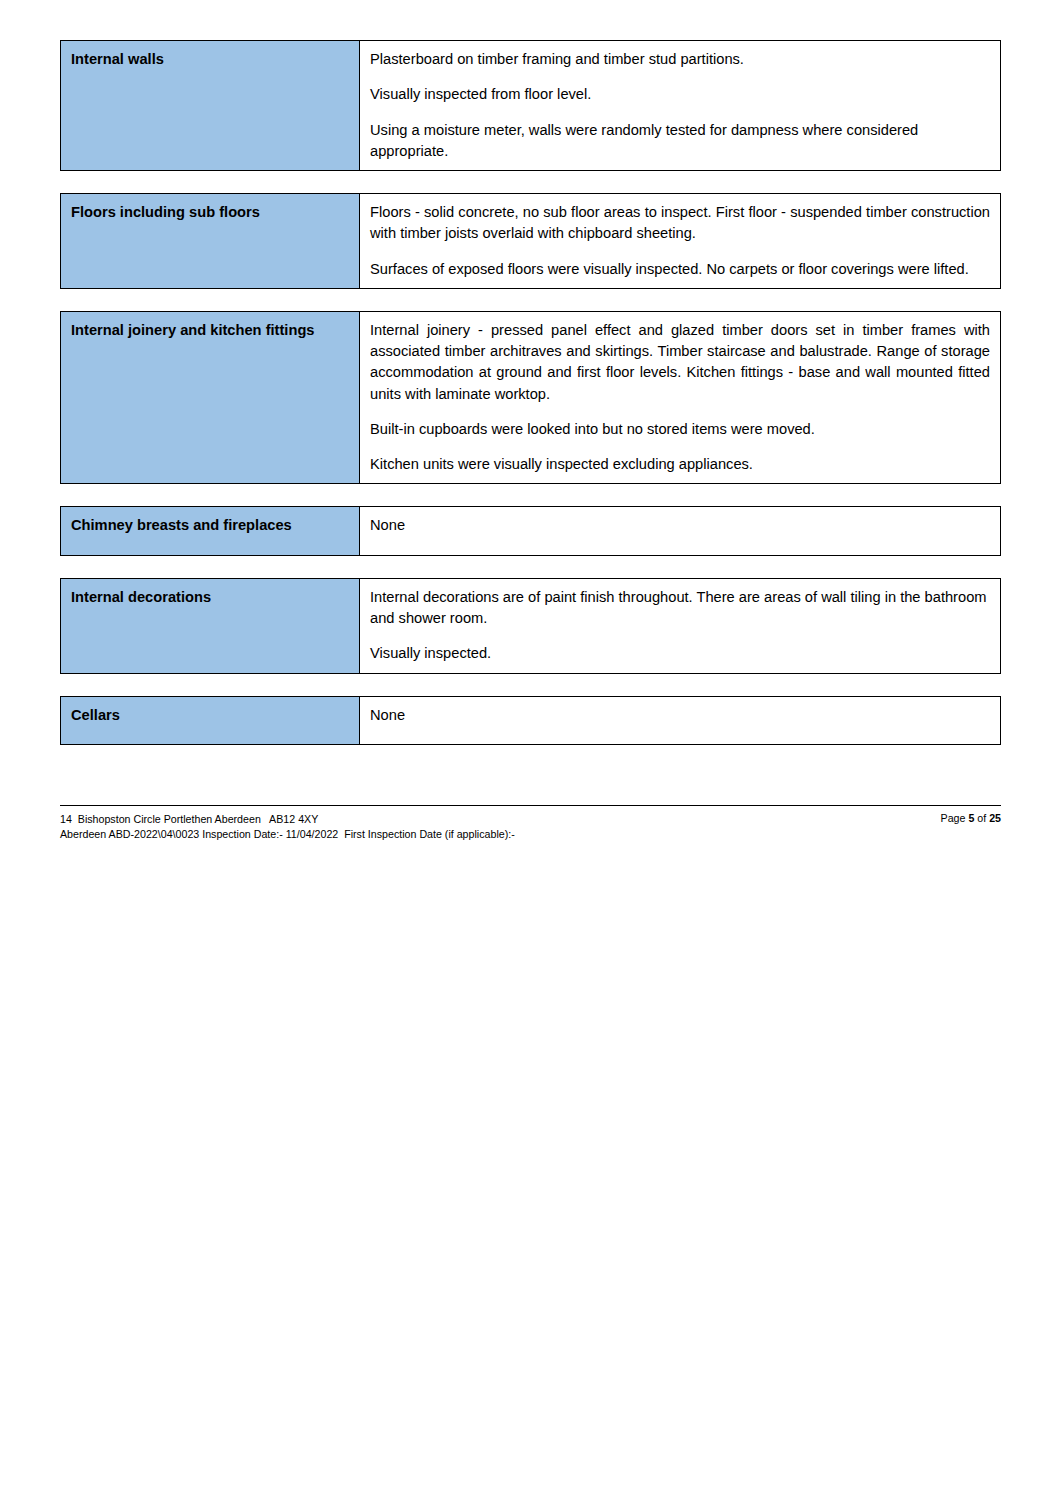| Internal walls | Plasterboard on timber framing and timber stud partitions. Visually inspected from floor level. Using a moisture meter, walls were randomly tested for dampness where considered appropriate. |
| Floors including sub floors | Floors - solid concrete, no sub floor areas to inspect. First floor - suspended timber construction with timber joists overlaid with chipboard sheeting. Surfaces of exposed floors were visually inspected. No carpets or floor coverings were lifted. |
| Internal joinery and kitchen fittings | Internal joinery - pressed panel effect and glazed timber doors set in timber frames with associated timber architraves and skirtings. Timber staircase and balustrade. Range of storage accommodation at ground and first floor levels. Kitchen fittings - base and wall mounted fitted units with laminate worktop. Built-in cupboards were looked into but no stored items were moved. Kitchen units were visually inspected excluding appliances. |
| Chimney breasts and fireplaces | None |
| Internal decorations | Internal decorations are of paint finish throughout. There are areas of wall tiling in the bathroom and shower room. Visually inspected. |
| Cellars | None |
14 Bishopston Circle Portlethen Aberdeen AB12 4XY
Aberdeen ABD-2022\04\0023 Inspection Date:- 11/04/2022 First Inspection Date (if applicable):-
Page 5 of 25